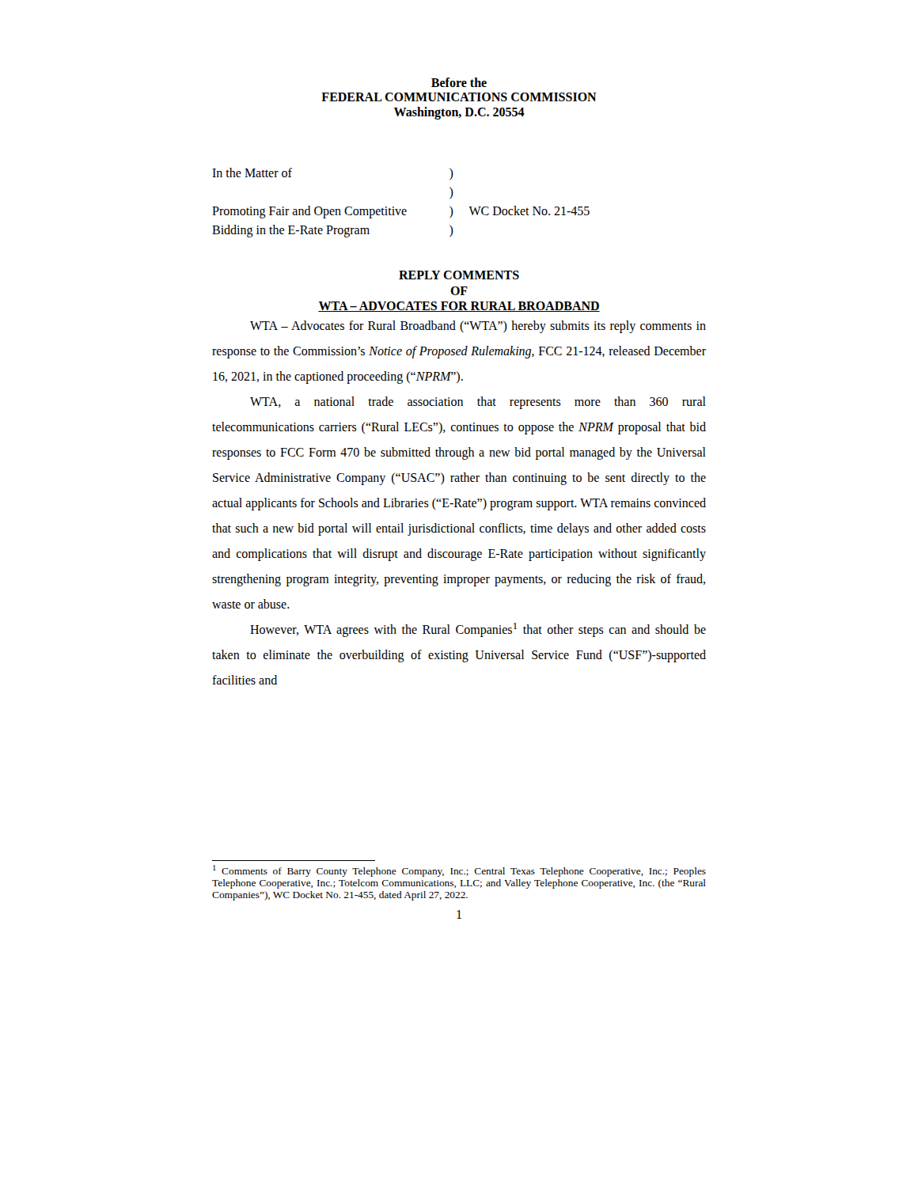Before the
FEDERAL COMMUNICATIONS COMMISSION
Washington, D.C. 20554
| In the Matter of | ) | |
| | ) | |
| Promoting Fair and Open Competitive Bidding in the E-Rate Program | ) ) | WC Docket No. 21-455 |
REPLY COMMENTS
OF
WTA – ADVOCATES FOR RURAL BROADBAND
WTA – Advocates for Rural Broadband (“WTA”) hereby submits its reply comments in response to the Commission’s Notice of Proposed Rulemaking, FCC 21-124, released December 16, 2021, in the captioned proceeding (“NPRM”).
WTA, a national trade association that represents more than 360 rural telecommunications carriers (“Rural LECs”), continues to oppose the NPRM proposal that bid responses to FCC Form 470 be submitted through a new bid portal managed by the Universal Service Administrative Company (“USAC”) rather than continuing to be sent directly to the actual applicants for Schools and Libraries (“E-Rate”) program support. WTA remains convinced that such a new bid portal will entail jurisdictional conflicts, time delays and other added costs and complications that will disrupt and discourage E-Rate participation without significantly strengthening program integrity, preventing improper payments, or reducing the risk of fraud, waste or abuse.
However, WTA agrees with the Rural Companies1 that other steps can and should be taken to eliminate the overbuilding of existing Universal Service Fund (“USF”)-supported facilities and
1 Comments of Barry County Telephone Company, Inc.; Central Texas Telephone Cooperative, Inc.; Peoples Telephone Cooperative, Inc.; Totelcom Communications, LLC; and Valley Telephone Cooperative, Inc. (the “Rural Companies”), WC Docket No. 21-455, dated April 27, 2022.
1